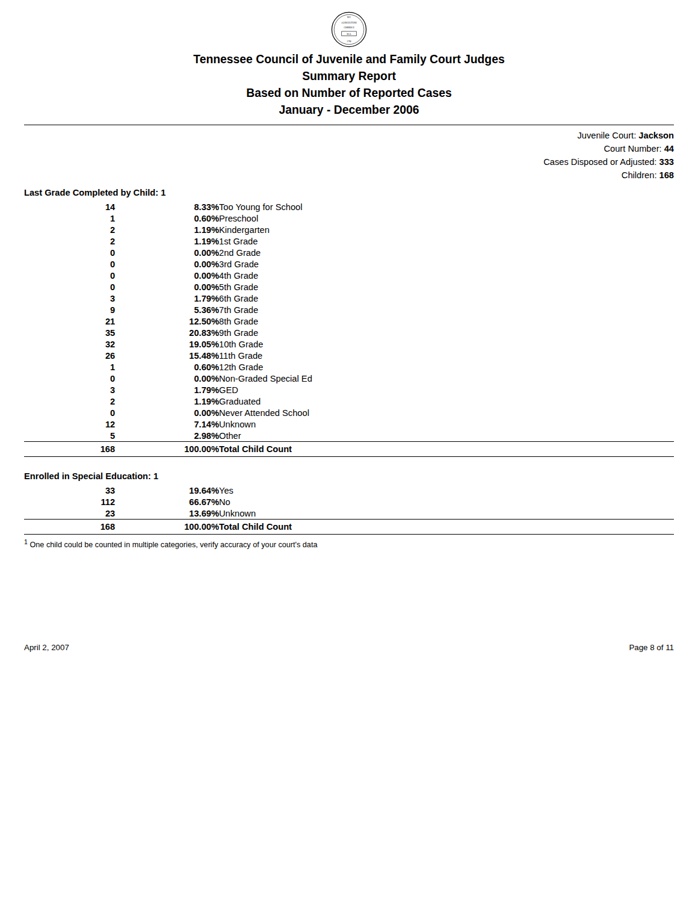Tennessee Council of Juvenile and Family Court Judges
Summary Report
Based on Number of Reported Cases
January - December 2006
Juvenile Court: Jackson
Court Number: 44
Cases Disposed or Adjusted: 333
Children: 168
Last Grade Completed by Child: 1
| 14 | 8.33% | Too Young for School |
| 1 | 0.60% | Preschool |
| 2 | 1.19% | Kindergarten |
| 2 | 1.19% | 1st Grade |
| 0 | 0.00% | 2nd Grade |
| 0 | 0.00% | 3rd Grade |
| 0 | 0.00% | 4th Grade |
| 0 | 0.00% | 5th Grade |
| 3 | 1.79% | 6th Grade |
| 9 | 5.36% | 7th Grade |
| 21 | 12.50% | 8th Grade |
| 35 | 20.83% | 9th Grade |
| 32 | 19.05% | 10th Grade |
| 26 | 15.48% | 11th Grade |
| 1 | 0.60% | 12th Grade |
| 0 | 0.00% | Non-Graded Special Ed |
| 3 | 1.79% | GED |
| 2 | 1.19% | Graduated |
| 0 | 0.00% | Never Attended School |
| 12 | 7.14% | Unknown |
| 5 | 2.98% | Other |
| 168 | 100.00% | Total Child Count |
Enrolled in Special Education: 1
| 33 | 19.64% | Yes |
| 112 | 66.67% | No |
| 23 | 13.69% | Unknown |
| 168 | 100.00% | Total Child Count |
1 One child could be counted in multiple categories, verify accuracy of your court's data
April 2, 2007
Page 8 of 11